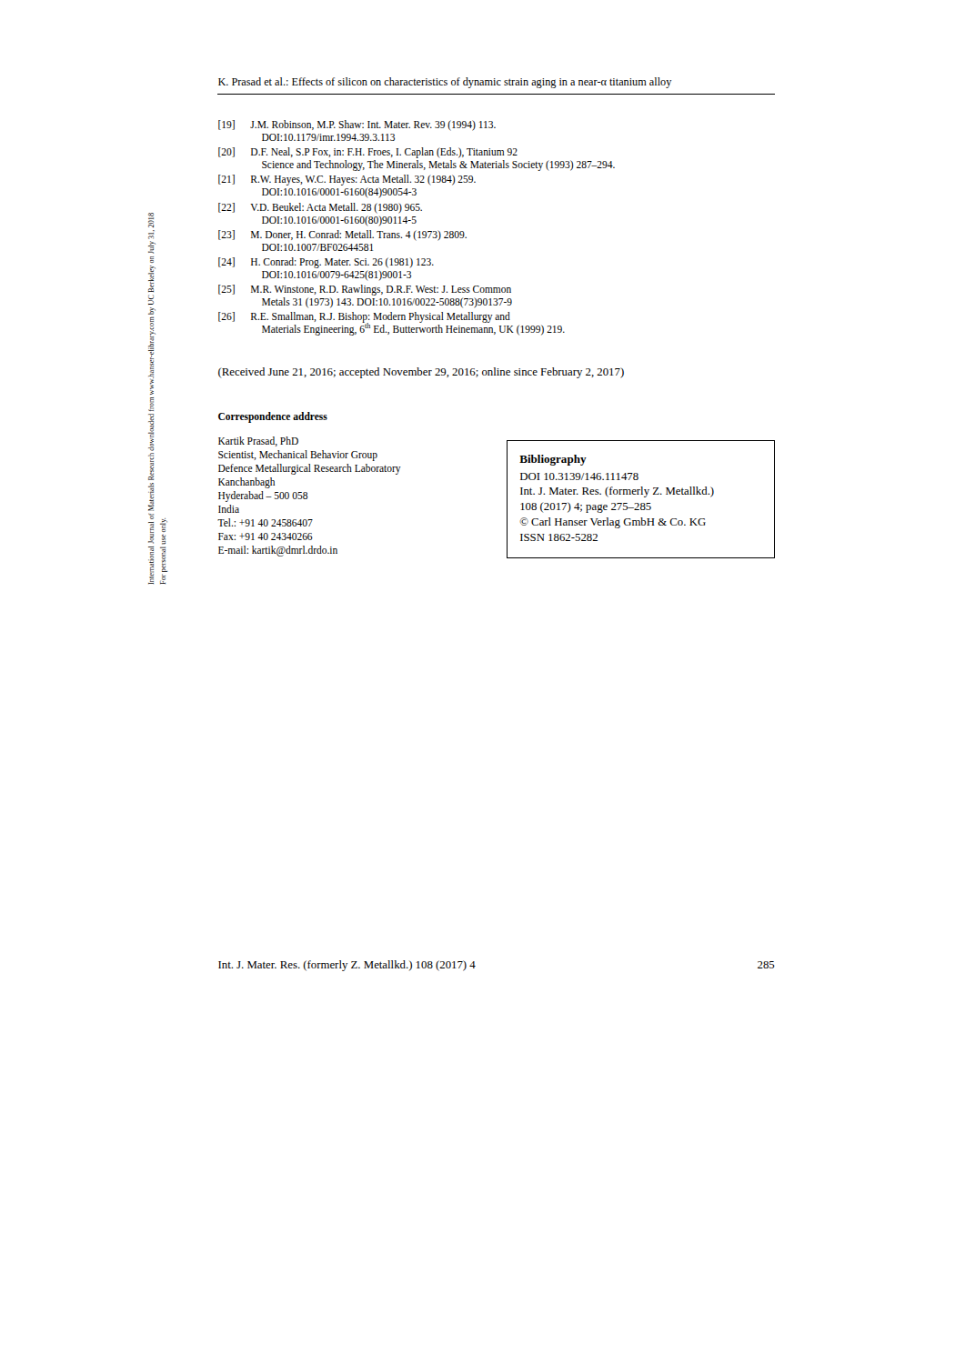International Journal of Materials Research downloaded from www.hanser-elibrary.com by UC Berkeley on July 31, 2018
For personal use only.
K. Prasad et al.: Effects of silicon on characteristics of dynamic strain aging in a near-α titanium alloy
[19] J.M. Robinson, M.P. Shaw: Int. Mater. Rev. 39 (1994) 113. DOI:10.1179/imr.1994.39.3.113
[20] D.F. Neal, S.P Fox, in: F.H. Froes, I. Caplan (Eds.), Titanium 92 Science and Technology, The Minerals, Metals & Materials Society (1993) 287–294.
[21] R.W. Hayes, W.C. Hayes: Acta Metall. 32 (1984) 259. DOI:10.1016/0001-6160(84)90054-3
[22] V.D. Beukel: Acta Metall. 28 (1980) 965. DOI:10.1016/0001-6160(80)90114-5
[23] M. Doner, H. Conrad: Metall. Trans. 4 (1973) 2809. DOI:10.1007/BF02644581
[24] H. Conrad: Prog. Mater. Sci. 26 (1981) 123. DOI:10.1016/0079-6425(81)9001-3
[25] M.R. Winstone, R.D. Rawlings, D.R.F. West: J. Less Common Metals 31 (1973) 143. DOI:10.1016/0022-5088(73)90137-9
[26] R.E. Smallman, R.J. Bishop: Modern Physical Metallurgy and Materials Engineering, 6th Ed., Butterworth Heinemann, UK (1999) 219.
(Received June 21, 2016; accepted November 29, 2016; online since February 2, 2017)
Correspondence address
Kartik Prasad, PhD
Scientist, Mechanical Behavior Group
Defence Metallurgical Research Laboratory
Kanchanbagh
Hyderabad – 500 058
India
Tel.: +91 40 24586407
Fax: +91 40 24340266
E-mail: kartik@dmrl.drdo.in
Bibliography
DOI 10.3139/146.111478
Int. J. Mater. Res. (formerly Z. Metallkd.)
108 (2017) 4; page 275–285
© Carl Hanser Verlag GmbH & Co. KG
ISSN 1862-5282
Int. J. Mater. Res. (formerly Z. Metallkd.) 108 (2017) 4 285